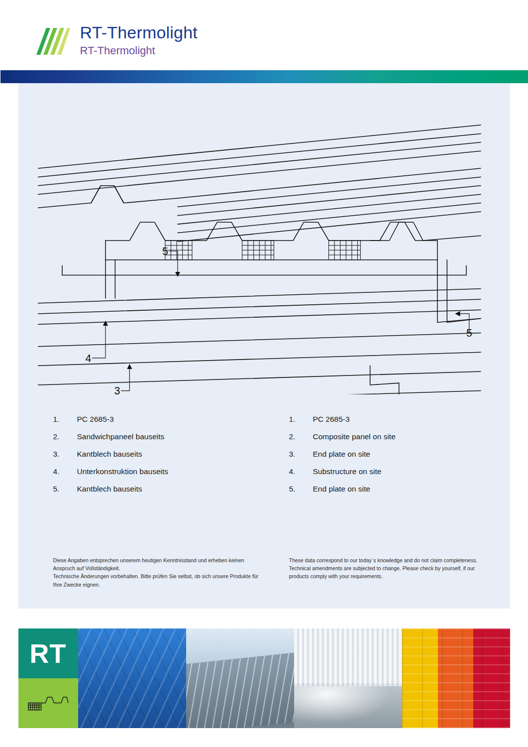RT-Thermolight
RT-Thermolight
5 5 4 3 1 2
1. PC 2685-3
2. Sandwichpaneel bauseits
3. Kantblech bauseits
4. Unterkonstruktion bauseits
5. Kantblech bauseits
1. PC 2685-3
2. Composite panel on site
3. End plate on site
4. Substructure on site
5. End plate on site
Diese Angaben entsprechen unserem heutigen Kenntnisstand und erheben keinen Anspruch auf Vollständigkeit.
Technische Änderungen vorbehalten. Bitte prüfen Sie selbst, ob sich unsere Produkte für Ihre Zwecke eignen.
These data correspond to our today´s knowledge and do not claim completeness. Technical amendments are subjected to change. Please check by yourself, if our products comply with your requirements.
RT